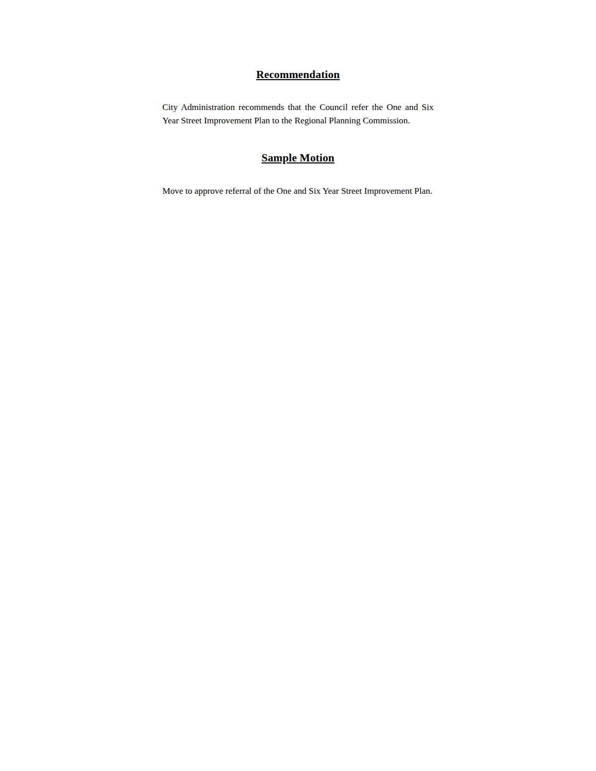Recommendation
City Administration recommends that the Council refer the One and Six Year Street Improvement Plan to the Regional Planning Commission.
Sample Motion
Move to approve referral of the One and Six Year Street Improvement Plan.